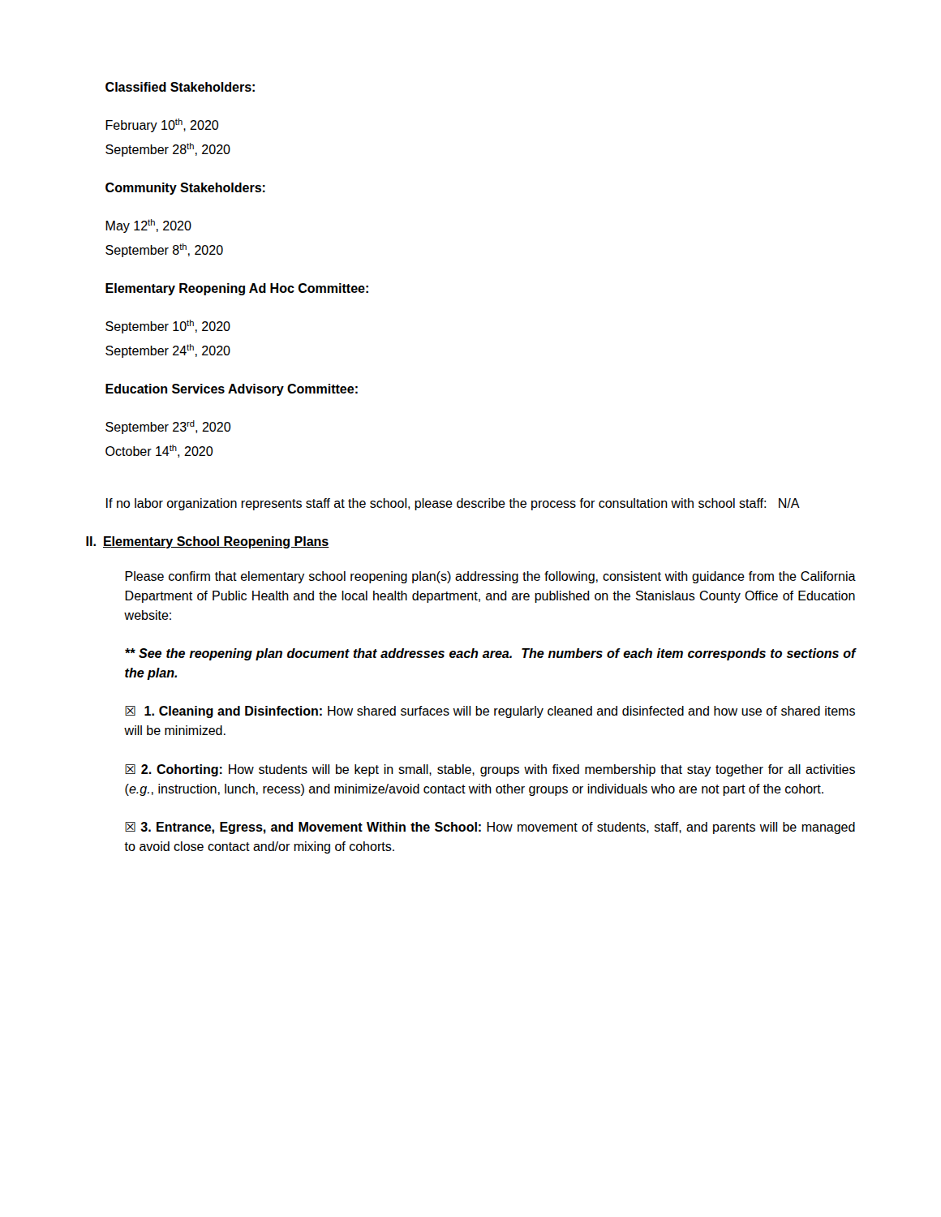Classified Stakeholders:
February 10th, 2020
September 28th, 2020
Community Stakeholders:
May 12th, 2020
September 8th, 2020
Elementary Reopening Ad Hoc Committee:
September 10th, 2020
September 24th, 2020
Education Services Advisory Committee:
September 23rd, 2020
October 14th, 2020
If no labor organization represents staff at the school, please describe the process for consultation with school staff: N/A
II. Elementary School Reopening Plans
Please confirm that elementary school reopening plan(s) addressing the following, consistent with guidance from the California Department of Public Health and the local health department, and are published on the Stanislaus County Office of Education website:
** See the reopening plan document that addresses each area. The numbers of each item corresponds to sections of the plan.
☒ 1. Cleaning and Disinfection: How shared surfaces will be regularly cleaned and disinfected and how use of shared items will be minimized.
☒ 2. Cohorting: How students will be kept in small, stable, groups with fixed membership that stay together for all activities (e.g., instruction, lunch, recess) and minimize/avoid contact with other groups or individuals who are not part of the cohort.
☒ 3. Entrance, Egress, and Movement Within the School: How movement of students, staff, and parents will be managed to avoid close contact and/or mixing of cohorts.